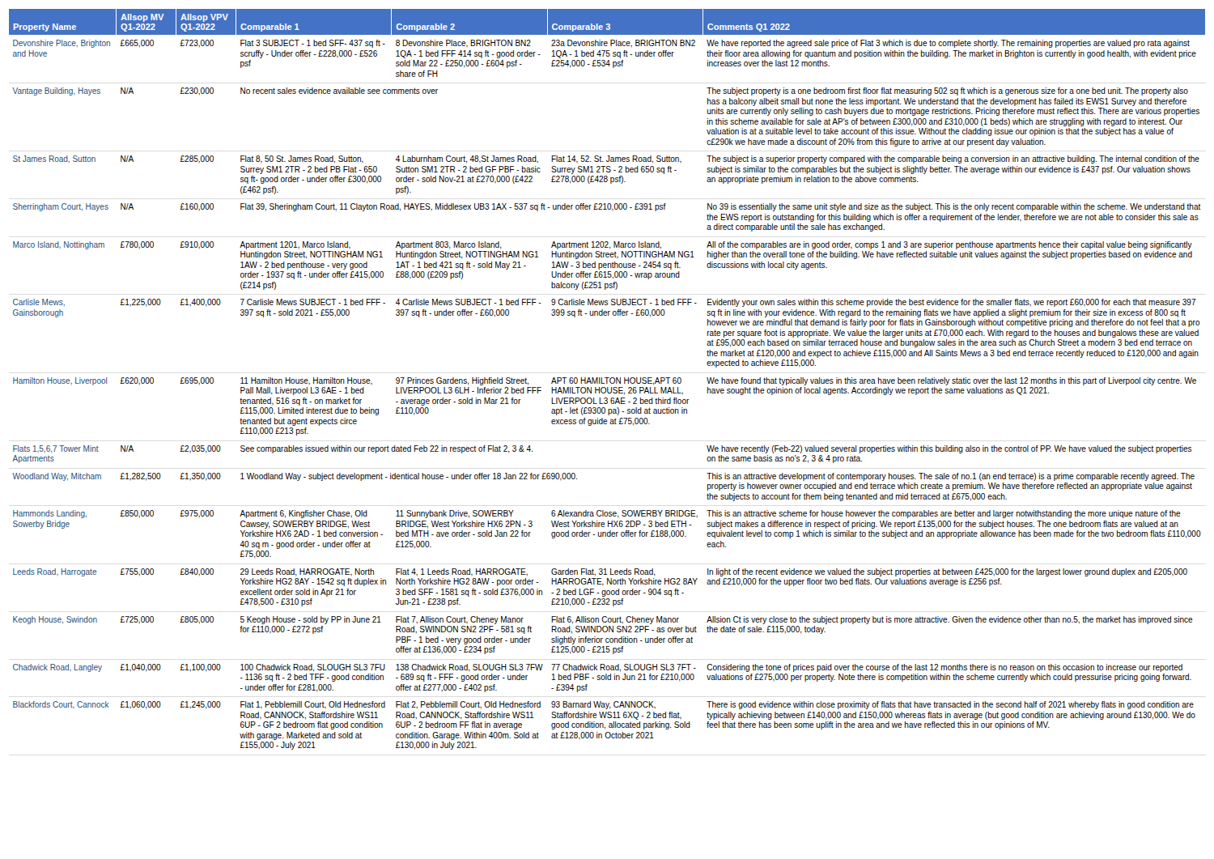| Property Name | Allsop MV Q1-2022 | Allsop VPV Q1-2022 | Comparable 1 | Comparable 2 | Comparable 3 | Comments Q1 2022 |
| --- | --- | --- | --- | --- | --- | --- |
| Devonshire Place, Brighton and Hove | £665,000 | £723,000 | Flat 3 SUBJECT - 1 bed SFF- 437 sq ft - scruffy - Under offer - £228,000 - £526 psf | 8 Devonshire Place, BRIGHTON BN2 1QA - 1 bed FFF 414 sq ft - good order - sold Mar 22 - £250,000 - £604 psf - share of FH | 23a Devonshire Place, BRIGHTON BN2 1QA - 1 bed 475 sq ft - under offer £254,000 - £534 psf | We have reported the agreed sale price of Flat 3 which is due to complete shortly. The remaining properties are valued pro rata against their floor area allowing for quantum and position within the building. The market in Brighton is currently in good health, with evident price increases over the last 12 months. |
| Vantage Building, Hayes | N/A | £230,000 | No recent sales evidence available see comments over | The subject property is a one bedroom first floor flat measuring 502 sq ft which is a generous size for a one bed unit. The property also has a balcony albeit small but none the less important. We understand that the development has failed its EWS1 Survey and therefore units are currently only selling to cash buyers due to mortgage restrictions. Pricing therefore must reflect this. There are various properties in this scheme available for sale at AP's of between £300,000 and £310,000 (1 beds) which are struggling with regard to interest. Our valuation is at a suitable level to take account of this issue. Without the cladding issue our opinion is that the subject has a value of c£290k we have made a discount of 20% from this figure to arrive at our present day valuation. |
| St James Road, Sutton | N/A | £285,000 | Flat 8, 50 St. James Road, Sutton, Surrey SM1 2TR - 2 bed PB Flat - 650 sq ft- good order - under offer £300,000 (£462 psf). | 4 Laburnham Court, 48,St James Road, Sutton SM1 2TR - 2 bed GF PBF - basic order - sold Nov-21 at £270,000 (£422 psf). | Flat 14, 52. St. James Road, Sutton, Surrey SM1 2TS - 2 bed 650 sq ft - £278,000 (£428 psf). | The subject is a superior property compared with the comparable being a conversion in an attractive building. The internal condition of the subject is similar to the comparables but the subject is slightly better. The average within our evidence is £437 psf. Our valuation shows an appropriate premium in relation to the above comments. |
| Sherringham Court, Hayes | N/A | £160,000 | Flat 39, Sheringham Court, 11 Clayton Road, HAYES, Middlesex UB3 1AX - 537 sq ft - under offer £210,000 - £391 psf | No 39 is essentially the same unit style and size as the subject. This is the only recent comparable within the scheme. We understand that the EWS report is outstanding for this building which is offer a requirement of the lender, therefore we are not able to consider this sale as a direct comparable until the sale has exchanged. |
| Marco Island, Nottingham | £780,000 | £910,000 | Apartment 1201, Marco Island, Huntingdon Street, NOTTINGHAM NG1 1AW - 2 bed penthouse - very good order - 1937 sq ft - under offer £415,000 (£214 psf) | Apartment 803, Marco Island, Huntingdon Street, NOTTINGHAM NG1 1AT - 1 bed 421 sq ft - sold May 21 - £88,000 (£209 psf) | Apartment 1202, Marco Island, Huntingdon Street, NOTTINGHAM NG1 1AW - 3 bed penthouse - 2454 sq ft. Under offer £615,000 - wrap around balcony (£251 psf) | All of the comparables are in good order, comps 1 and 3 are superior penthouse apartments hence their capital value being significantly higher than the overall tone of the building. We have reflected suitable unit values against the subject properties based on evidence and discussions with local city agents. |
| Carlisle Mews, Gainsborough | £1,225,000 | £1,400,000 | 7 Carlisle Mews SUBJECT - 1 bed FFF - 397 sq ft - sold 2021 - £55,000 | 4 Carlisle Mews SUBJECT - 1 bed FFF - 397 sq ft - under offer - £60,000 | 9 Carlisle Mews SUBJECT - 1 bed FFF - 399 sq ft - under offer - £60,000 | Evidently your own sales within this scheme provide the best evidence for the smaller flats, we report £60,000 for each that measure 397 sq ft in line with your evidence. With regard to the remaining flats we have applied a slight premium for their size in excess of 800 sq ft however we are mindful that demand is fairly poor for flats in Gainsborough without competitive pricing and therefore do not feel that a pro rate per square foot is appropriate. We value the larger units at £70,000 each. With regard to the houses and bungalows these are valued at £95,000 each based on similar terraced house and bungalow sales in the area such as Church Street a modern 3 bed end terrace on the market at £120,000 and expect to achieve £115,000 and All Saints Mews a 3 bed end terrace recently reduced to £120,000 and again expected to achieve £115,000. |
| Hamilton House, Liverpool | £620,000 | £695,000 | 11 Hamilton House, Hamilton House, Pall Mall, Liverpool L3 6AE - 1 bed tenanted, 516 sq ft - on market for £115,000. Limited interest due to being tenanted but agent expects circe £110,000 £213 psf. | 97 Princes Gardens, Highfield Street, LIVERPOOL L3 6LH - Inferior 2 bed FFF - average order - sold in Mar 21 for £110,000 | APT 60 HAMILTON HOUSE,APT 60 HAMILTON HOUSE, 26 PALL MALL, LIVERPOOL L3 6AE - 2 bed third floor apt - let (£9300 pa) - sold at auction in excess of guide at £75,000. | We have found that typically values in this area have been relatively static over the last 12 months in this part of Liverpool city centre. We have sought the opinion of local agents. Accordingly we report the same valuations as Q1 2021. |
| Flats 1,5,6,7 Tower Mint Apartments | N/A | £2,035,000 | See comparables issued within our report dated Feb 22 in respect of Flat 2, 3 & 4. | We have recently (Feb-22) valued several properties within this building also in the control of PP. We have valued the subject properties on the same basis as no's 2, 3 & 4 pro rata. |
| Woodland Way, Mitcham | £1,282,500 | £1,350,000 | 1 Woodland Way - subject development - identical house - under offer 18 Jan 22 for £690,000. | This is an attractive development of contemporary houses. The sale of no.1 (an end terrace) is a prime comparable recently agreed. The property is however owner occupied and end terrace which create a premium. We have therefore reflected an appropriate value against the subjects to account for them being tenanted and mid terraced at £675,000 each. |
| Hammonds Landing, Sowerby Bridge | £850,000 | £975,000 | Apartment 6, Kingfisher Chase, Old Cawsey, SOWERBY BRIDGE, West Yorkshire HX6 2AD - 1 bed conversion - 40 sq m - good order - under offer at £75,000. | 11 Sunnybank Drive, SOWERBY BRIDGE, West Yorkshire HX6 2PN - 3 bed MTH - ave order - sold Jan 22 for £125,000. | 6 Alexandra Close, SOWERBY BRIDGE, West Yorkshire HX6 2DP - 3 bed ETH - good order - under offer for £188,000. | This is an attractive scheme for house however the comparables are better and larger notwithstanding the more unique nature of the subject makes a difference in respect of pricing. We report £135,000 for the subject houses. The one bedroom flats are valued at an equivalent level to comp 1 which is similar to the subject and an appropriate allowance has been made for the two bedroom flats £110,000 each. |
| Leeds Road, Harrogate | £755,000 | £840,000 | 29 Leeds Road, HARROGATE, North Yorkshire HG2 8AY - 1542 sq ft duplex in excellent order sold in Apr 21 for £478,500 - £310 psf | Flat 4, 1 Leeds Road, HARROGATE, North Yorkshire HG2 8AW - poor order - 3 bed SFF - 1581 sq ft - sold £376,000 in Jun-21 - £238 psf. | Garden Flat, 31 Leeds Road, HARROGATE, North Yorkshire HG2 8AY - 2 bed LGF - good order - 904 sq ft - £210,000 - £232 psf | In light of the recent evidence we valued the subject properties at between £425,000 for the largest lower ground duplex and £205,000 and £210,000 for the upper floor two bed flats. Our valuations average is £256 psf. |
| Keogh House, Swindon | £725,000 | £805,000 | 5 Keogh House - sold by PP in June 21 for £110,000 - £272 psf | Flat 7, Allison Court, Cheney Manor Road, SWINDON SN2 2PF - 581 sq ft PBF - 1 bed - very good order - under offer at £136,000 - £234 psf | Flat 6, Allison Court, Cheney Manor Road, SWINDON SN2 2PF - as over but slightly inferior condition - under offer at £125,000 - £215 psf | Allsion Ct is very close to the subject property but is more attractive. Given the evidence other than no.5, the market has improved since the date of sale. £115,000, today. |
| Chadwick Road, Langley | £1,040,000 | £1,100,000 | 100 Chadwick Road, SLOUGH SL3 7FU - 1136 sq ft - 2 bed TFF - good condition - under offer for £281,000. | 138 Chadwick Road, SLOUGH SL3 7FW - 689 sq ft - FFF - good order - under offer at £277,000 - £402 psf. | 77 Chadwick Road, SLOUGH SL3 7FT - 1 bed PBF - sold in Jun 21 for £210,000 - £394 psf | Considering the tone of prices paid over the course of the last 12 months there is no reason on this occasion to increase our reported valuations of £275,000 per property. Note there is competition within the scheme currently which could pressurise pricing going forward. |
| Blackfords Court, Cannock | £1,060,000 | £1,245,000 | Flat 1, Pebblemill Court, Old Hednesford Road, CANNOCK, Staffordshire WS11 6UP - GF 2 bedroom flat good condition with garage. Marketed and sold at £155,000 - July 2021 | Flat 2, Pebblemill Court, Old Hednesford Road, CANNOCK, Staffordshire WS11 6UP - 2 bedroom FF flat in average condition. Garage. Within 400m. Sold at £130,000 in July 2021. | 93 Barnard Way, CANNOCK, Staffordshire WS11 6XQ - 2 bed flat, good condition, allocated parking. Sold at £128,000 in October 2021 | There is good evidence within close proximity of flats that have transacted in the second half of 2021 whereby flats in good condition are typically achieving between £140,000 and £150,000 whereas flats in average (but good condition are achieving around £130,000. We do feel that there has been some uplift in the area and we have reflected this in our opinions of MV. |